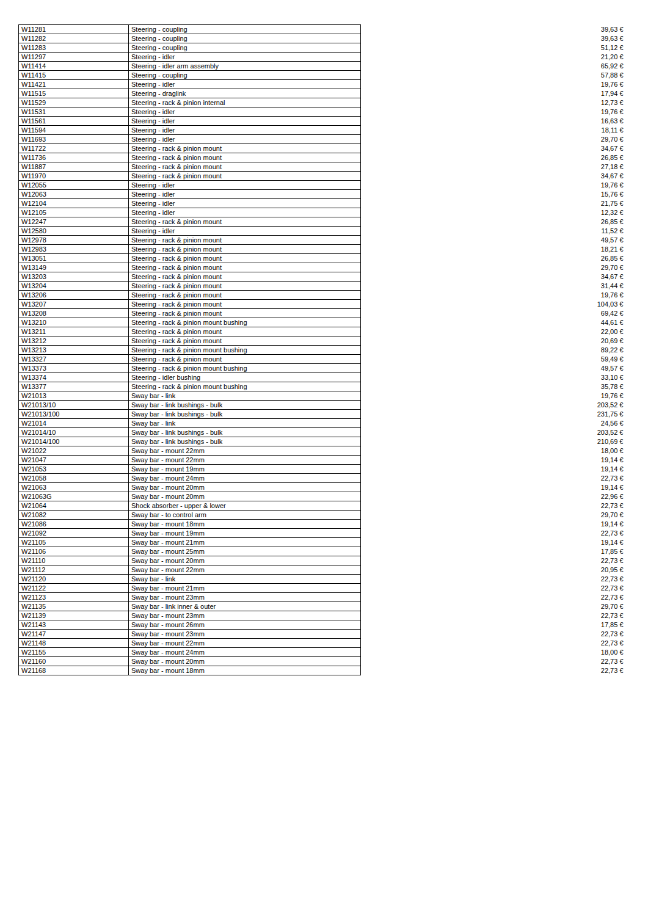| W11281 | Steering - coupling | | 39,63 € |
| W11282 | Steering - coupling | | 39,63 € |
| W11283 | Steering - coupling | | 51,12 € |
| W11297 | Steering - idler | | 21,20 € |
| W11414 | Steering - idler arm assembly | | 65,92 € |
| W11415 | Steering - coupling | | 57,88 € |
| W11421 | Steering - idler | | 19,76 € |
| W11515 | Steering - draglink | | 17,94 € |
| W11529 | Steering - rack & pinion internal | | 12,73 € |
| W11531 | Steering - idler | | 19,76 € |
| W11561 | Steering - idler | | 16,63 € |
| W11594 | Steering - idler | | 18,11 € |
| W11693 | Steering - idler | | 29,70 € |
| W11722 | Steering - rack & pinion mount | | 34,67 € |
| W11736 | Steering - rack & pinion mount | | 26,85 € |
| W11887 | Steering - rack & pinion mount | | 27,18 € |
| W11970 | Steering - rack & pinion mount | | 34,67 € |
| W12055 | Steering - idler | | 19,76 € |
| W12063 | Steering - idler | | 15,76 € |
| W12104 | Steering - idler | | 21,75 € |
| W12105 | Steering - idler | | 12,32 € |
| W12247 | Steering - rack & pinion mount | | 26,85 € |
| W12580 | Steering - idler | | 11,52 € |
| W12978 | Steering - rack & pinion mount | | 49,57 € |
| W12983 | Steering - rack & pinion mount | | 18,21 € |
| W13051 | Steering - rack & pinion mount | | 26,85 € |
| W13149 | Steering - rack & pinion mount | | 29,70 € |
| W13203 | Steering - rack & pinion mount | | 34,67 € |
| W13204 | Steering - rack & pinion mount | | 31,44 € |
| W13206 | Steering - rack & pinion mount | | 19,76 € |
| W13207 | Steering - rack & pinion mount | | 104,03 € |
| W13208 | Steering - rack & pinion mount | | 69,42 € |
| W13210 | Steering - rack & pinion mount bushing | | 44,61 € |
| W13211 | Steering - rack & pinion mount | | 22,00 € |
| W13212 | Steering - rack & pinion mount | | 20,69 € |
| W13213 | Steering - rack & pinion mount bushing | | 89,22 € |
| W13327 | Steering - rack & pinion mount | | 59,49 € |
| W13373 | Steering - rack & pinion mount bushing | | 49,57 € |
| W13374 | Steering - idler bushing | | 33,10 € |
| W13377 | Steering - rack & pinion mount bushing | | 35,78 € |
| W21013 | Sway bar - link | | 19,76 € |
| W21013/10 | Sway bar - link bushings - bulk | | 203,52 € |
| W21013/100 | Sway bar - link bushings - bulk | | 231,75 € |
| W21014 | Sway bar - link | | 24,56 € |
| W21014/10 | Sway bar - link bushings - bulk | | 203,52 € |
| W21014/100 | Sway bar - link bushings - bulk | | 210,69 € |
| W21022 | Sway bar - mount 22mm | | 18,00 € |
| W21047 | Sway bar - mount 22mm | | 19,14 € |
| W21053 | Sway bar - mount 19mm | | 19,14 € |
| W21058 | Sway bar - mount 24mm | | 22,73 € |
| W21063 | Sway bar - mount 20mm | | 19,14 € |
| W21063G | Sway bar - mount 20mm | | 22,96 € |
| W21064 | Shock absorber - upper & lower | | 22,73 € |
| W21082 | Sway bar - to control arm | | 29,70 € |
| W21086 | Sway bar - mount 18mm | | 19,14 € |
| W21092 | Sway bar - mount 19mm | | 22,73 € |
| W21105 | Sway bar - mount 21mm | | 19,14 € |
| W21106 | Sway bar - mount 25mm | | 17,85 € |
| W21110 | Sway bar - mount 20mm | | 22,73 € |
| W21112 | Sway bar - mount 22mm | | 20,95 € |
| W21120 | Sway bar - link | | 22,73 € |
| W21122 | Sway bar - mount 21mm | | 22,73 € |
| W21123 | Sway bar - mount 23mm | | 22,73 € |
| W21135 | Sway bar - link inner & outer | | 29,70 € |
| W21139 | Sway bar - mount 23mm | | 22,73 € |
| W21143 | Sway bar - mount 26mm | | 17,85 € |
| W21147 | Sway bar - mount 23mm | | 22,73 € |
| W21148 | Sway bar - mount 22mm | | 22,73 € |
| W21155 | Sway bar - mount 24mm | | 18,00 € |
| W21160 | Sway bar - mount 20mm | | 22,73 € |
| W21168 | Sway bar - mount 18mm | | 22,73 € |